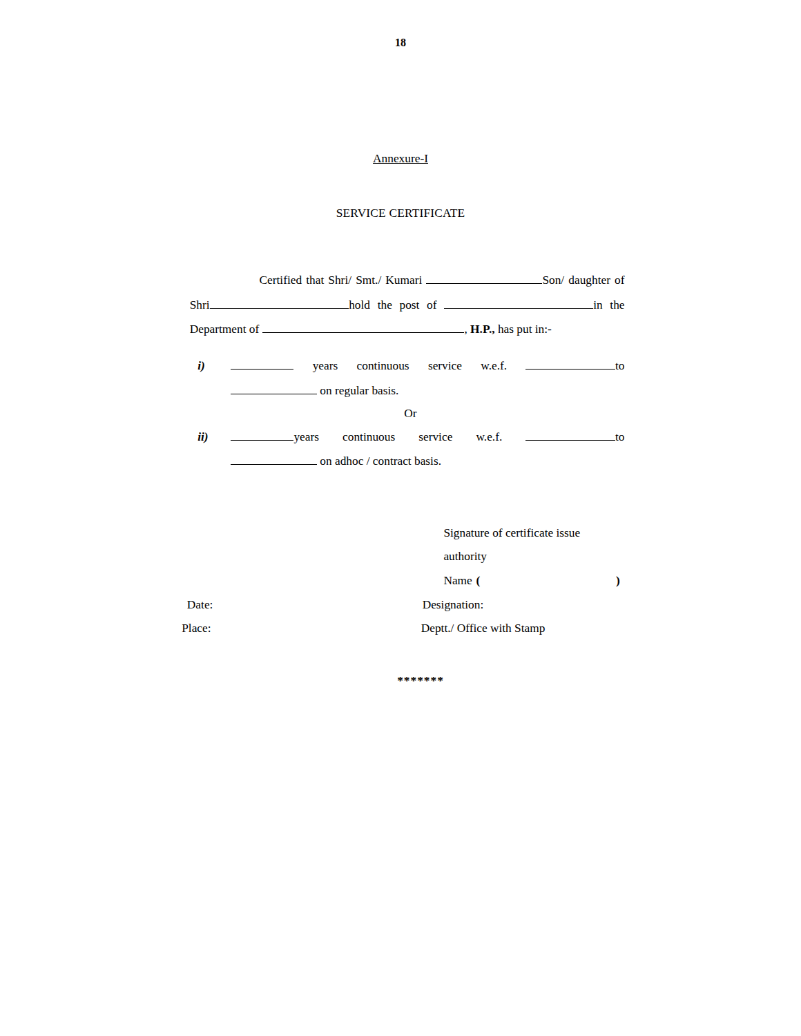18
Annexure-I
SERVICE CERTIFICATE
Certified that Shri/ Smt./ Kumari Son/ daughter of Shri hold the post of in the Department of , H.P., has put in:-
i)
years continuous service w.e.f. to on regular basis.
Or
ii)
years continuous service w.e.f. to on adhoc / contract basis.
Signature of certificate issue authority
Name()
Date:
Designation:
Place:
Deptt./ Office with Stamp
*******